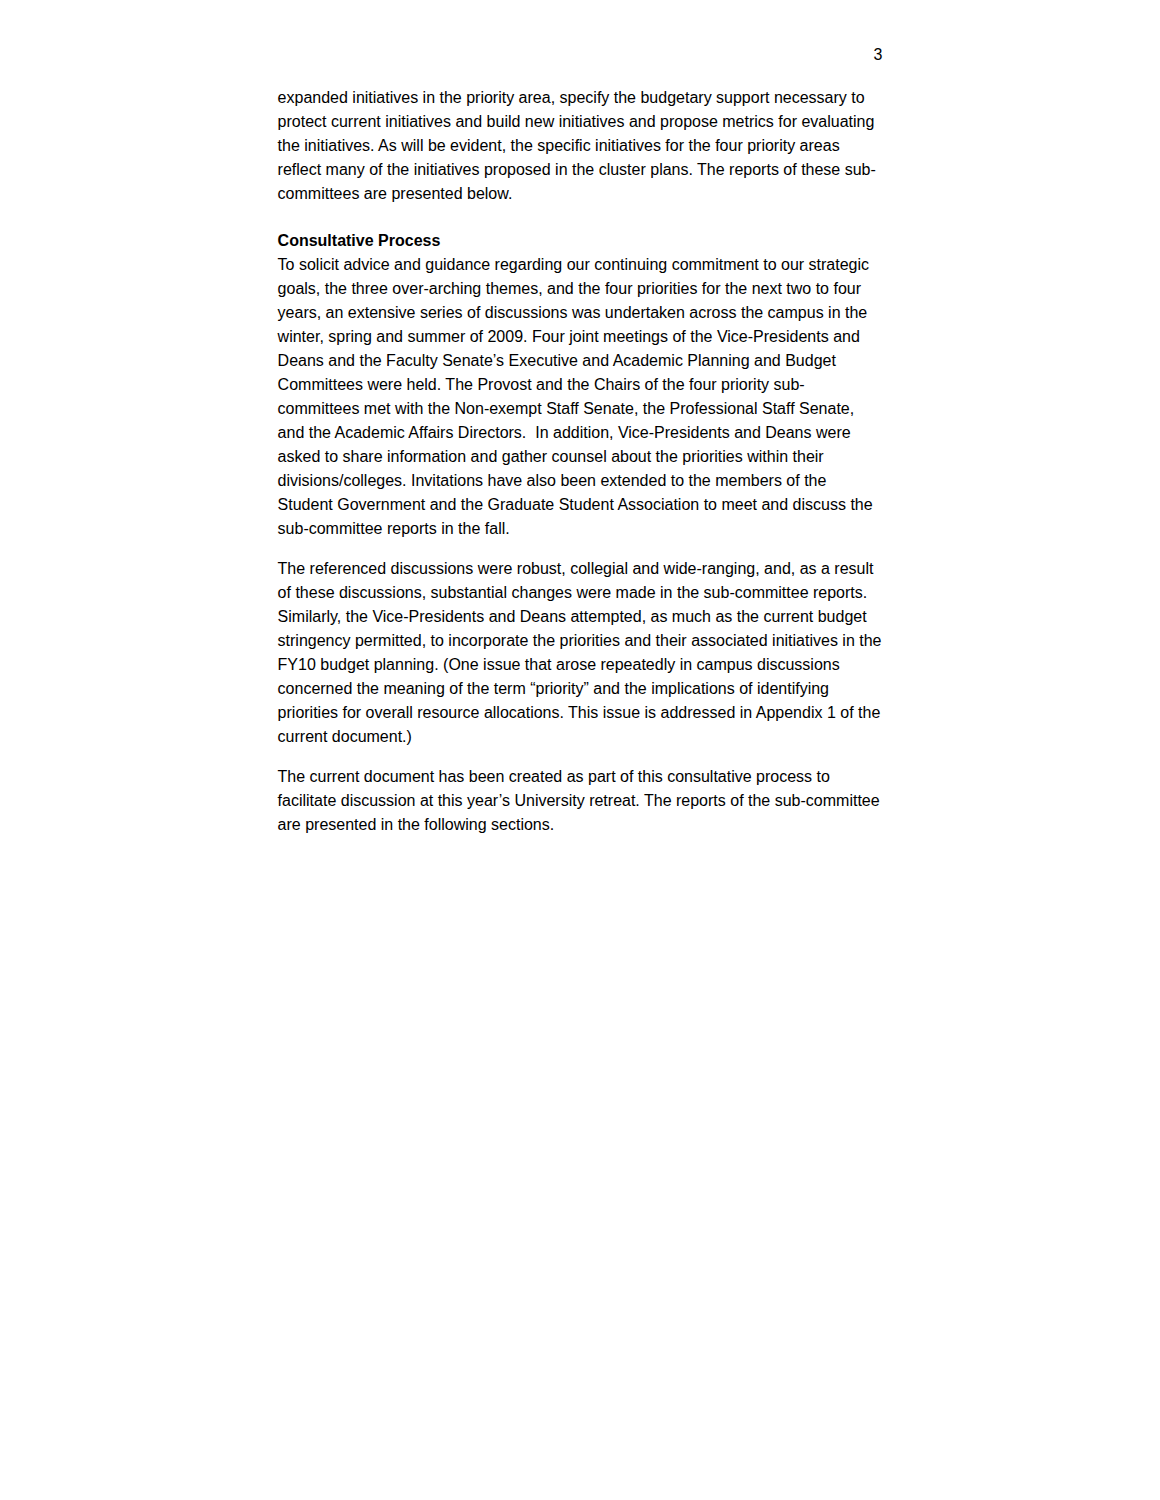3
expanded initiatives in the priority area, specify the budgetary support necessary to protect current initiatives and build new initiatives and propose metrics for evaluating the initiatives. As will be evident, the specific initiatives for the four priority areas reflect many of the initiatives proposed in the cluster plans. The reports of these sub-committees are presented below.
Consultative Process
To solicit advice and guidance regarding our continuing commitment to our strategic goals, the three over-arching themes, and the four priorities for the next two to four years, an extensive series of discussions was undertaken across the campus in the winter, spring and summer of 2009. Four joint meetings of the Vice-Presidents and Deans and the Faculty Senate’s Executive and Academic Planning and Budget Committees were held. The Provost and the Chairs of the four priority sub-committees met with the Non-exempt Staff Senate, the Professional Staff Senate, and the Academic Affairs Directors. In addition, Vice-Presidents and Deans were asked to share information and gather counsel about the priorities within their divisions/colleges. Invitations have also been extended to the members of the Student Government and the Graduate Student Association to meet and discuss the sub-committee reports in the fall.
The referenced discussions were robust, collegial and wide-ranging, and, as a result of these discussions, substantial changes were made in the sub-committee reports. Similarly, the Vice-Presidents and Deans attempted, as much as the current budget stringency permitted, to incorporate the priorities and their associated initiatives in the FY10 budget planning. (One issue that arose repeatedly in campus discussions concerned the meaning of the term “priority” and the implications of identifying priorities for overall resource allocations. This issue is addressed in Appendix 1 of the current document.)
The current document has been created as part of this consultative process to facilitate discussion at this year’s University retreat. The reports of the sub-committee are presented in the following sections.